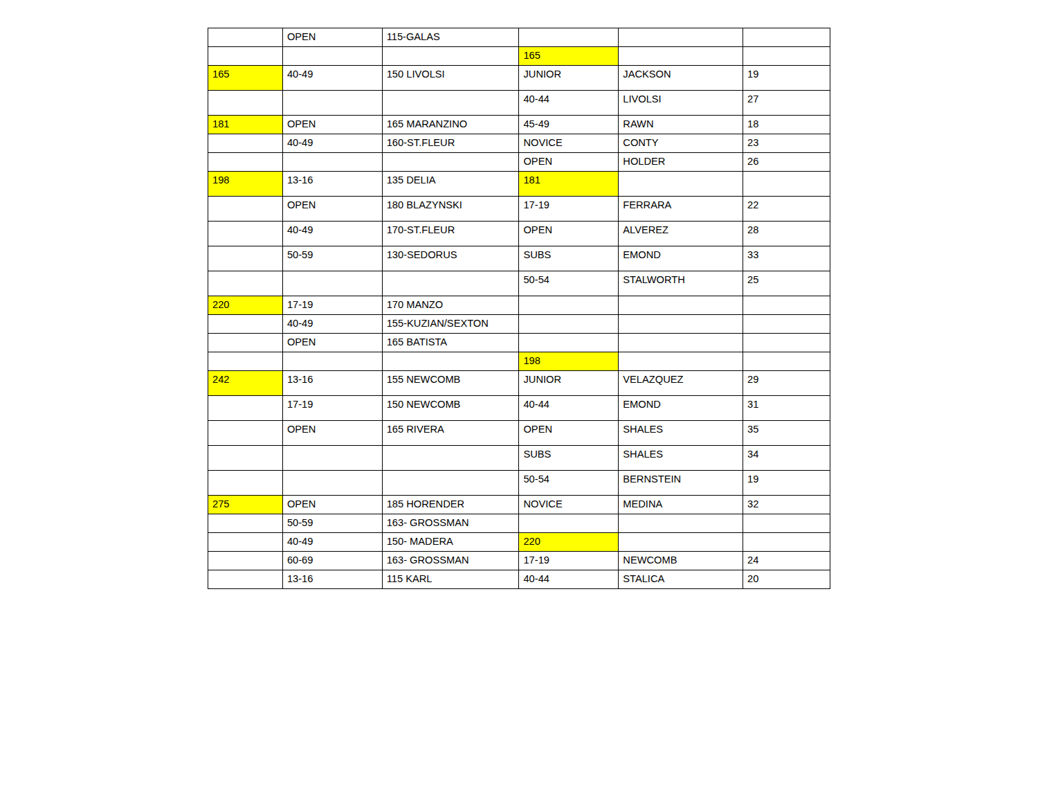| | OPEN | 115-GALAS | | | |
| | | | 165 | | |
| 165 | 40-49 | 150 LIVOLSI | JUNIOR | JACKSON | 19 |
| | | | 40-44 | LIVOLSI | 27 |
| 181 | OPEN | 165 MARANZINO | 45-49 | RAWN | 18 |
| | 40-49 | 160-ST.FLEUR | NOVICE | CONTY | 23 |
| | | | OPEN | HOLDER | 26 |
| 198 | 13-16 | 135 DELIA | 181 | | |
| | OPEN | 180 BLAZYNSKI | 17-19 | FERRARA | 22 |
| | 40-49 | 170-ST.FLEUR | OPEN | ALVEREZ | 28 |
| | 50-59 | 130-SEDORUS | SUBS | EMOND | 33 |
| | | | 50-54 | STALWORTH | 25 |
| 220 | 17-19 | 170 MANZO | | | |
| | 40-49 | 155-KUZIAN/SEXTON | | | |
| | OPEN | 165 BATISTA | | | |
| | | | 198 | | |
| 242 | 13-16 | 155 NEWCOMB | JUNIOR | VELAZQUEZ | 29 |
| | 17-19 | 150 NEWCOMB | 40-44 | EMOND | 31 |
| | OPEN | 165 RIVERA | OPEN | SHALES | 35 |
| | | | SUBS | SHALES | 34 |
| | | | 50-54 | BERNSTEIN | 19 |
| 275 | OPEN | 185 HORENDER | NOVICE | MEDINA | 32 |
| | 50-59 | 163- GROSSMAN | | | |
| | 40-49 | 150- MADERA | 220 | | |
| | 60-69 | 163- GROSSMAN | 17-19 | NEWCOMB | 24 |
| | 13-16 | 115 KARL | 40-44 | STALICA | 20 |